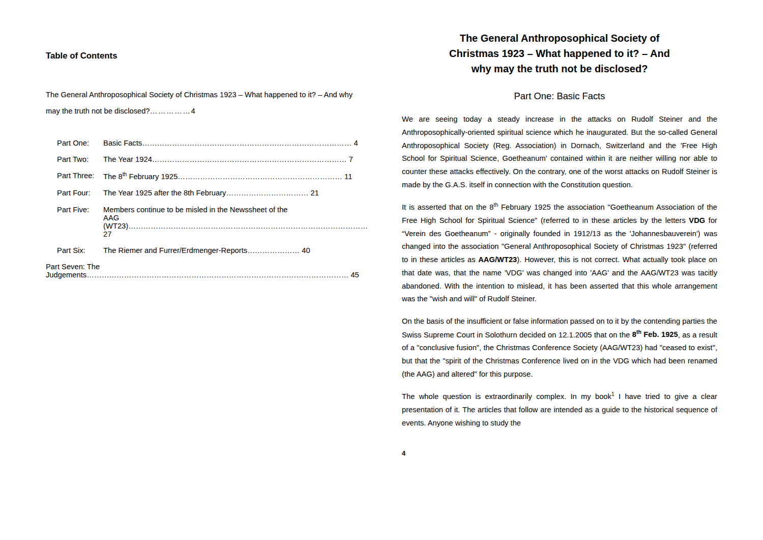Table of Contents
The General Anthroposophical Society of Christmas 1923 – What happened to it? – And why may the truth not be disclosed?……………4
| Part One: | Basic Facts ………………………………………………………………………… 4 |
| Part Two: | The Year 1924 …………………………………………………………………… 7 |
| Part Three: | The 8 th February 1925 ………………………………………………………… 11 |
| Part Four: | The Year 1925 after the 8th February …………………………… 21 |
| Part Five: | Members continue to be misled in the Newssheet of the AAG (WT23) …………………………………………………………………………………… 27 |
| Part Six: | The Riemer and Furrer/Erdmenger-Reports ………………… 40 |
Part Seven: The Judgements…………………………………………………………………………………………… 45
The General Anthroposophical Society of
Christmas 1923 – What happened to it? – And
why may the truth not be disclosed?
Part One: Basic Facts
We are seeing today a steady increase in the attacks on Rudolf Steiner and the Anthroposophically-oriented spiritual science which he inaugu­rated. But the so-called General Anthroposophical Society (Reg. Associa­tion) in Dornach, Switzerland and the 'Free High School for Spiritual Sci­ence, Goetheanum' contained within it are neither willing nor able to counter these attacks effectively. On the contrary, one of the worst at­tacks on Rudolf Steiner is made by the G.A.S. itself in connection with the Constitution question.
It is asserted that on the 8th February 1925 the association "Goetheanum Association of the Free High School for Spiritual Science" (referred to in these articles by the letters VDG for “Verein des Goetheanum” - originally founded in 1912/13 as the 'Johannesbauverein') was changed into the as­sociation "General Anthroposophical Society of Christmas 1923" (referred to in these articles as AAG/WT23). However, this is not correct. What actually took place on that date was, that the name 'VDG' was changed into 'AAG' and the AAG/WT23 was tacitly abandoned. With the intention to mislead, it has been asserted that this whole arrangement was the "wish and will" of Rudolf Steiner.
On the basis of the insufficient or false information passed on to it by the contending parties the Swiss Supreme Court in Solothurn decided on 12.1.2005 that on the 8th Feb. 1925, as a result of a "conclusive fusion", the Christmas Conference Society (AAG/WT23) had "ceased to exist", but that the "spirit of the Christmas Conference lived on in the VDG which had been renamed (the AAG) and altered" for this purpose.
The whole question is extraordinarily complex. In my book1 I have tried to give a clear presentation of it. The articles that follow are intended as a guide to the historical sequence of events. Anyone wishing to study the
4